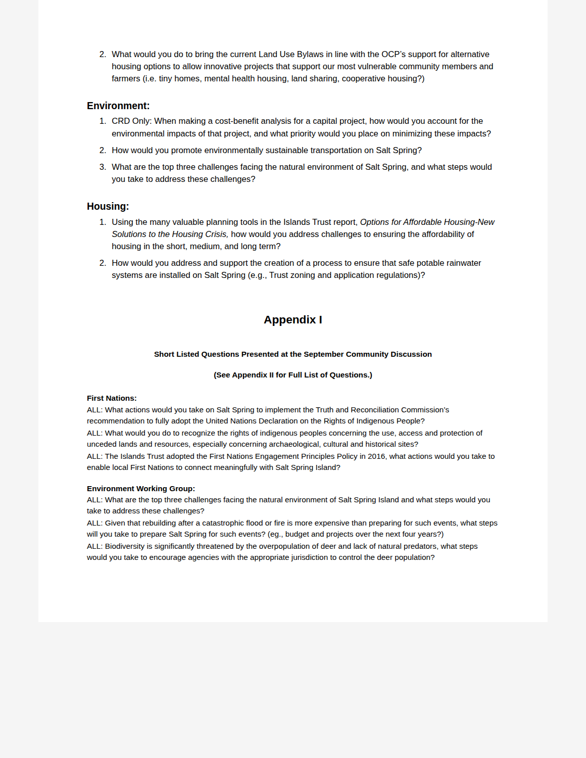What would you do to bring the current Land Use Bylaws in line with the OCP’s support for alternative housing options to allow innovative projects that support our most vulnerable community members and farmers (i.e. tiny homes, mental health housing, land sharing, cooperative housing?)
Environment:
CRD Only: When making a cost-benefit analysis for a capital project, how would you account for the environmental impacts of that project, and what priority would you place on minimizing these impacts?
How would you promote environmentally sustainable transportation on Salt Spring?
What are the top three challenges facing the natural environment of Salt Spring, and what steps would you take to address these challenges?
Housing:
Using the many valuable planning tools in the Islands Trust report, Options for Affordable Housing-New Solutions to the Housing Crisis, how would you address challenges to ensuring the affordability of housing in the short, medium, and long term?
How would you address and support the creation of a process to ensure that safe potable rainwater systems are installed on Salt Spring (e.g., Trust zoning and application regulations)?
Appendix I
Short Listed Questions Presented at the September Community Discussion
(See Appendix II for Full List of Questions.)
First Nations:
ALL: What actions would you take on Salt Spring to implement the Truth and Reconciliation Commission’s recommendation to fully adopt the United Nations Declaration on the Rights of Indigenous People?
ALL: What would you do to recognize the rights of indigenous peoples concerning the use, access and protection of unceded lands and resources, especially concerning archaeological, cultural and historical sites?
ALL: The Islands Trust adopted the First Nations Engagement Principles Policy in 2016, what actions would you take to enable local First Nations to connect meaningfully with Salt Spring Island?
Environment Working Group:
ALL: What are the top three challenges facing the natural environment of Salt Spring Island and what steps would you take to address these challenges?
ALL: Given that rebuilding after a catastrophic flood or fire is more expensive than preparing for such events, what steps will you take to prepare Salt Spring for such events? (eg., budget and projects over the next four years?)
ALL: Biodiversity is significantly threatened by the overpopulation of deer and lack of natural predators, what steps would you take to encourage agencies with the appropriate jurisdiction to control the deer population?